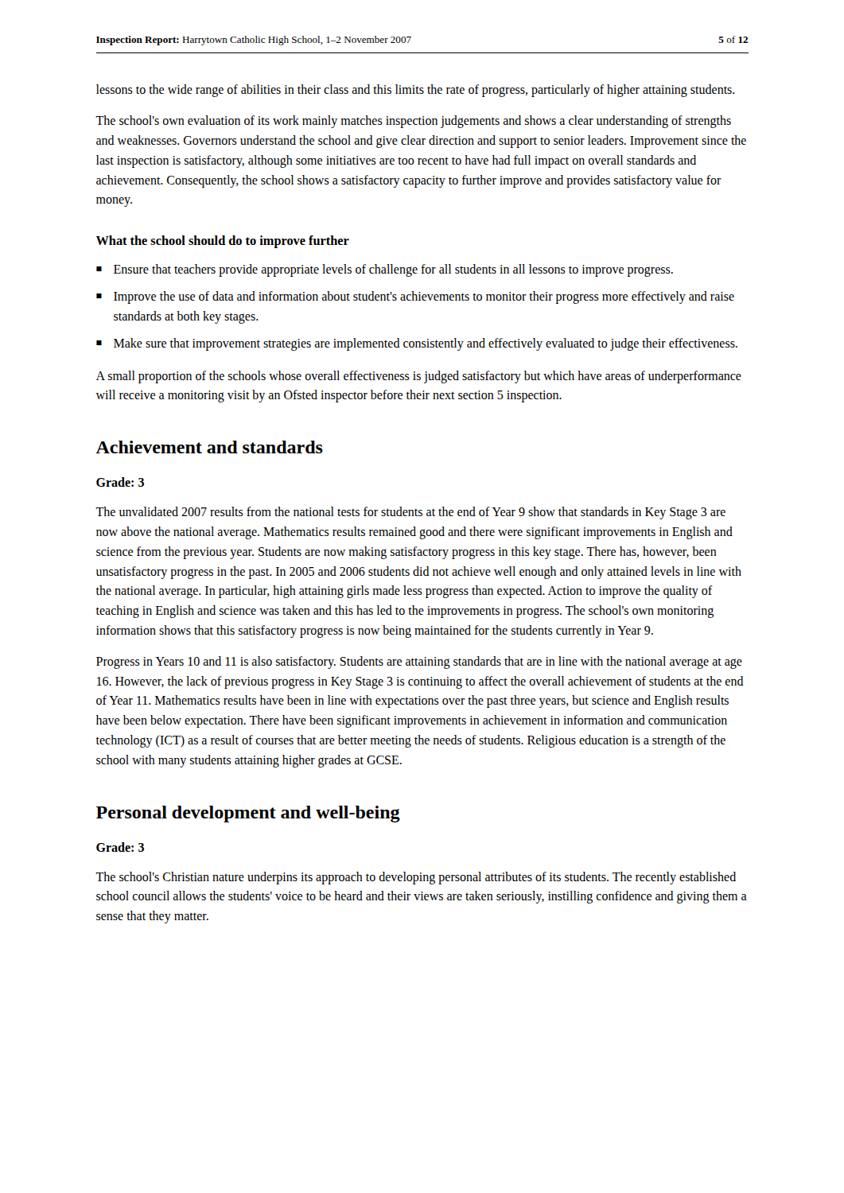Inspection Report: Harrytown Catholic High School, 1–2 November 2007
5 of 12
lessons to the wide range of abilities in their class and this limits the rate of progress, particularly of higher attaining students.
The school's own evaluation of its work mainly matches inspection judgements and shows a clear understanding of strengths and weaknesses. Governors understand the school and give clear direction and support to senior leaders. Improvement since the last inspection is satisfactory, although some initiatives are too recent to have had full impact on overall standards and achievement. Consequently, the school shows a satisfactory capacity to further improve and provides satisfactory value for money.
What the school should do to improve further
Ensure that teachers provide appropriate levels of challenge for all students in all lessons to improve progress.
Improve the use of data and information about student's achievements to monitor their progress more effectively and raise standards at both key stages.
Make sure that improvement strategies are implemented consistently and effectively evaluated to judge their effectiveness.
A small proportion of the schools whose overall effectiveness is judged satisfactory but which have areas of underperformance will receive a monitoring visit by an Ofsted inspector before their next section 5 inspection.
Achievement and standards
Grade: 3
The unvalidated 2007 results from the national tests for students at the end of Year 9 show that standards in Key Stage 3 are now above the national average. Mathematics results remained good and there were significant improvements in English and science from the previous year. Students are now making satisfactory progress in this key stage. There has, however, been unsatisfactory progress in the past. In 2005 and 2006 students did not achieve well enough and only attained levels in line with the national average. In particular, high attaining girls made less progress than expected. Action to improve the quality of teaching in English and science was taken and this has led to the improvements in progress. The school's own monitoring information shows that this satisfactory progress is now being maintained for the students currently in Year 9.
Progress in Years 10 and 11 is also satisfactory. Students are attaining standards that are in line with the national average at age 16. However, the lack of previous progress in Key Stage 3 is continuing to affect the overall achievement of students at the end of Year 11. Mathematics results have been in line with expectations over the past three years, but science and English results have been below expectation. There have been significant improvements in achievement in information and communication technology (ICT) as a result of courses that are better meeting the needs of students. Religious education is a strength of the school with many students attaining higher grades at GCSE.
Personal development and well-being
Grade: 3
The school's Christian nature underpins its approach to developing personal attributes of its students. The recently established school council allows the students' voice to be heard and their views are taken seriously, instilling confidence and giving them a sense that they matter.